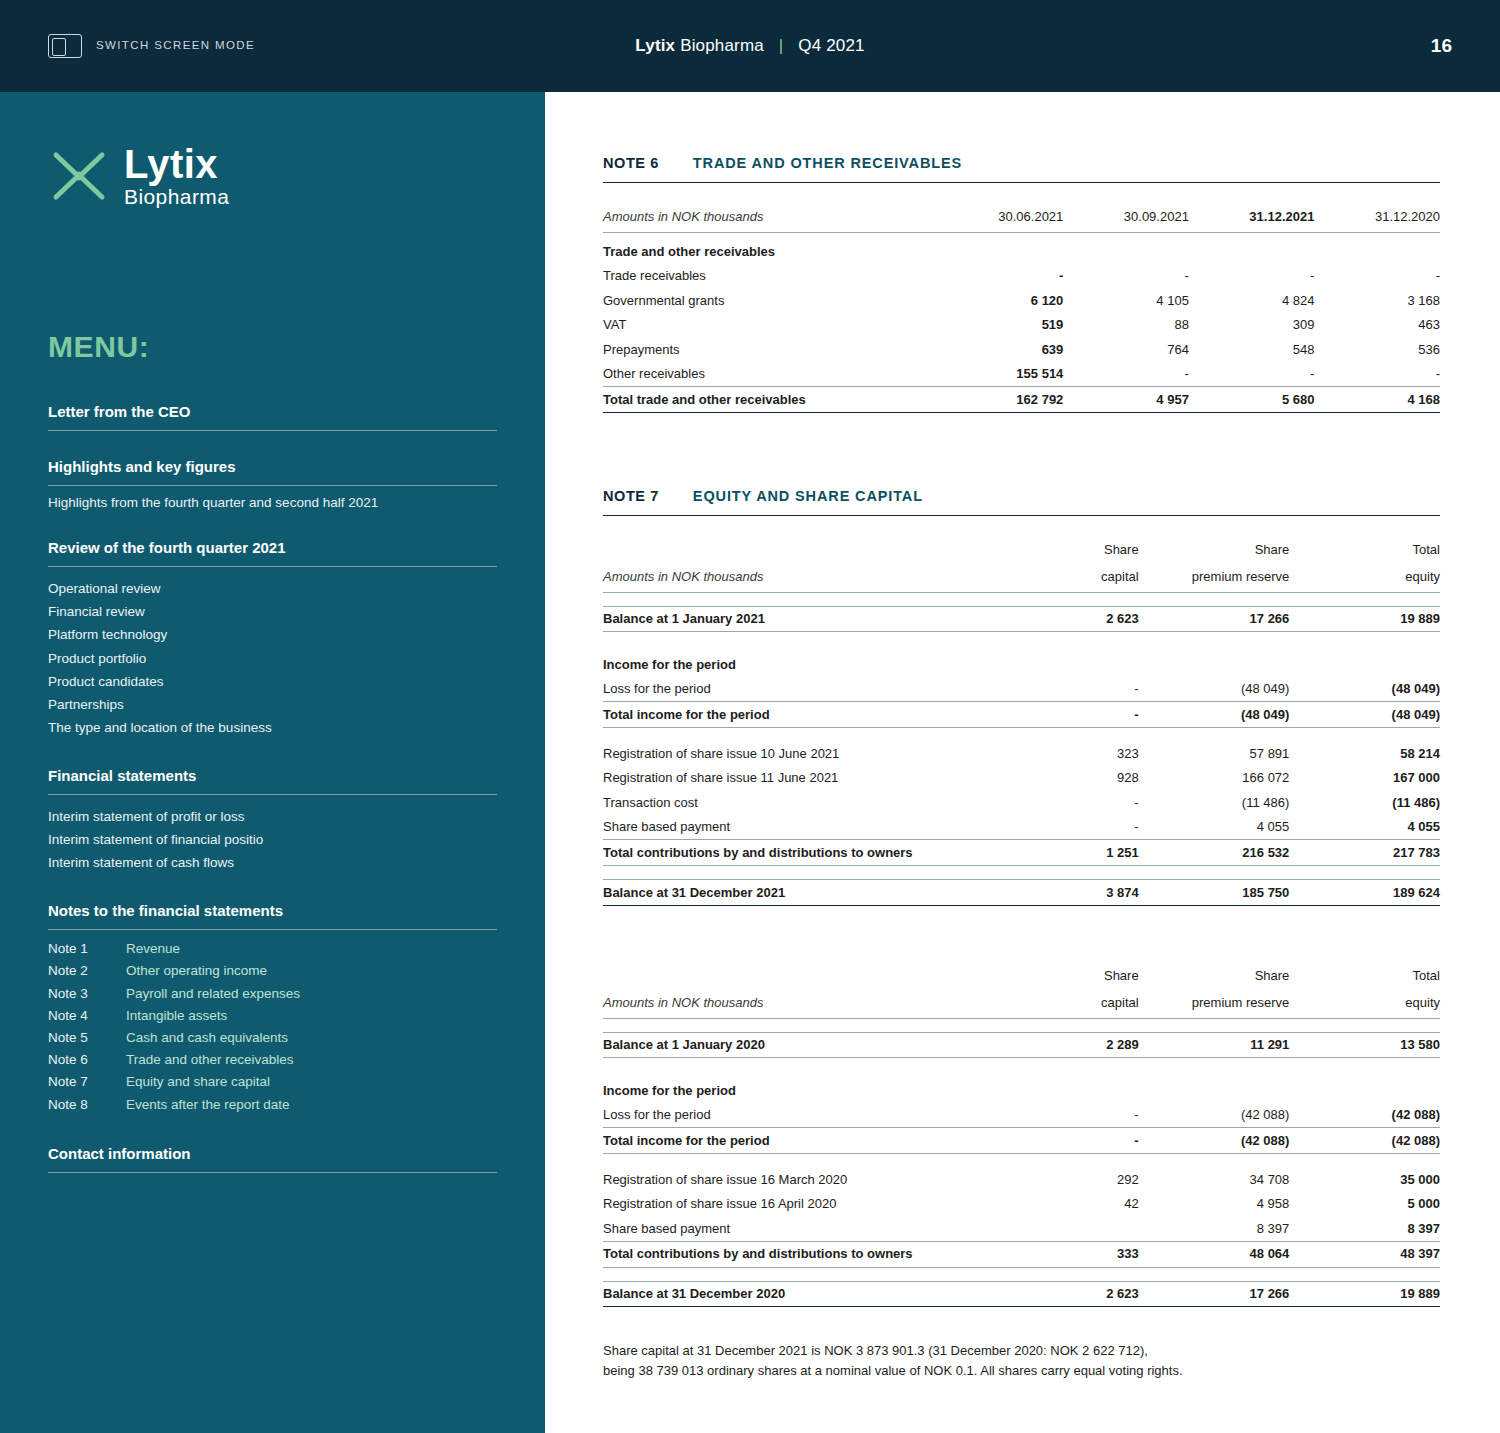Switch screen mode
Lytix Biopharma | Q4 2021
16
Lytix
Biopharma
MENU:
Letter from the CEO
Highlights and key figures
Highlights from the fourth quarter and second half 2021
Review of the fourth quarter 2021
Operational review
Financial review
Platform technology
Product portfolio
Product candidates
Partnerships
The type and location of the business
Financial statements
Interim statement of profit or loss
Interim statement of financial positio
Interim statement of cash flows
Notes to the financial statements
Note 1
Revenue
Note 2
Other operating income
Note 3
Payroll and related expenses
Note 4
Intangible assets
Note 5
Cash and cash equivalents
Note 6
Trade and other receivables
Note 7
Equity and share capital
Note 8
Events after the report date
Contact information
Note 6 Trade and other receivables
| Amounts in NOK thousands | 30.06.2021 | 30.09.2021 | 31.12.2021 | 31.12.2020 |
| --- | --- | --- | --- | --- |
| Trade and other receivables | | | | |
| Trade receivables | - | - | - | - |
| Governmental grants | 6 120 | 4 105 | 4 824 | 3 168 |
| VAT | 519 | 88 | 309 | 463 |
| Prepayments | 639 | 764 | 548 | 536 |
| Other receivables | 155 514 | - | - | - |
| Total trade and other receivables | 162 792 | 4 957 | 5 680 | 4 168 |
Note 7 Equity and share capital
| | Share | Share | Total |
| --- | --- | --- | --- |
| Amounts in NOK thousands | capital | premium reserve | equity |
| Balance at 1 January 2021 | 2 623 | 17 266 | 19 889 |
| Income for the period | | | |
| Loss for the period | - | (48 049) | (48 049) |
| Total income for the period | - | (48 049) | (48 049) |
| Registration of share issue 10 June 2021 | 323 | 57 891 | 58 214 |
| Registration of share issue 11 June 2021 | 928 | 166 072 | 167 000 |
| Transaction cost | - | (11 486) | (11 486) |
| Share based payment | - | 4 055 | 4 055 |
| Total contributions by and distributions to owners | 1 251 | 216 532 | 217 783 |
| Balance at 31 December 2021 | 3 874 | 185 750 | 189 624 |
| | Share | Share | Total |
| --- | --- | --- | --- |
| Amounts in NOK thousands | capital | premium reserve | equity |
| Balance at 1 January 2020 | 2 289 | 11 291 | 13 580 |
| Income for the period | | | |
| Loss for the period | - | (42 088) | (42 088) |
| Total income for the period | - | (42 088) | (42 088) |
| Registration of share issue 16 March 2020 | 292 | 34 708 | 35 000 |
| Registration of share issue 16 April 2020 | 42 | 4 958 | 5 000 |
| Share based payment | | 8 397 | 8 397 |
| Total contributions by and distributions to owners | 333 | 48 064 | 48 397 |
| Balance at 31 December 2020 | 2 623 | 17 266 | 19 889 |
Share capital at 31 December 2021 is NOK 3 873 901.3 (31 December 2020: NOK 2 622 712),
being 38 739 013 ordinary shares at a nominal value of NOK 0.1. All shares carry equal voting rights.